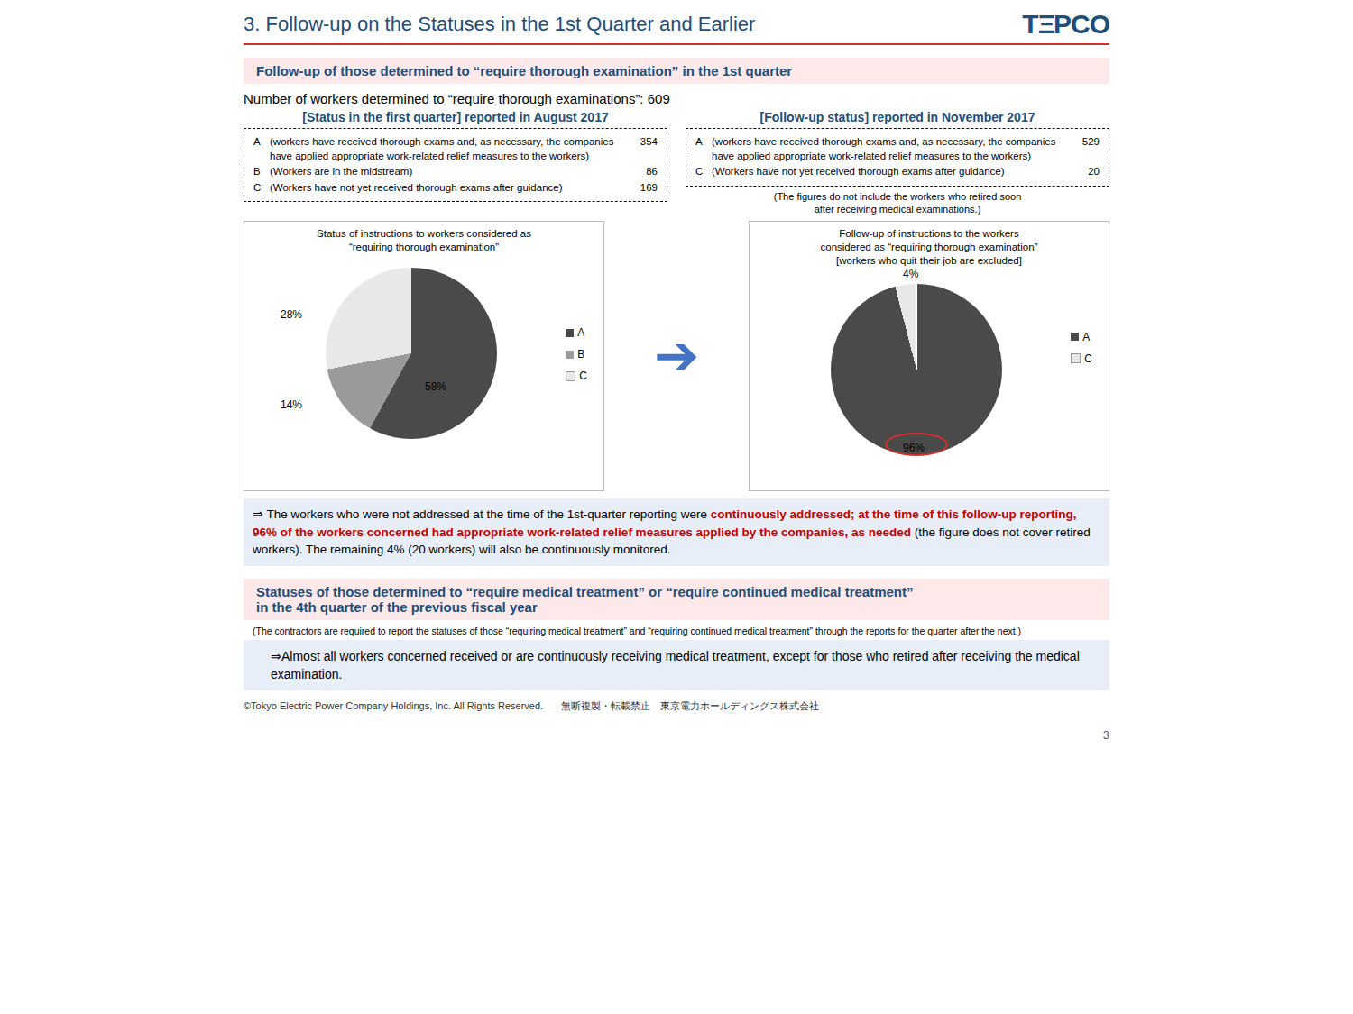3. Follow-up on the Statuses in the 1st Quarter and Earlier
TΞPCO
Follow-up of those determined to “require thorough examination” in the 1st quarter
Number of workers determined to “require thorough examinations”: 609
[Status in the first quarter] reported in August 2017
| A | (workers have received thorough exams and, as necessary, the companies have applied appropriate work-related relief measures to the workers) | 354 |
| B | (Workers are in the midstream) | 86 |
| C | (Workers have not yet received thorough exams after guidance) | 169 |
[Follow-up status] reported in November 2017
| A | (workers have received thorough exams and, as necessary, the companies have applied appropriate work-related relief measures to the workers) | 529 |
| C | (Workers have not yet received thorough exams after guidance) | 20 |
(The figures do not include the workers who retired soon
after receiving medical examinations.)
Status of instructions to workers considered as
“requiring thorough examination”
28% 14% 58%
A
B
C
➔
Follow-up of instructions to the workers
considered as “requiring thorough examination”
[workers who quit their job are excluded]
4%
96%
A
C
⇒ The workers who were not addressed at the time of the 1st-quarter reporting were continuously addressed; at the time of this follow-up reporting, 96% of the workers concerned had appropriate work-related relief measures applied by the companies, as needed (the figure does not cover retired workers). The remaining 4% (20 workers) will also be continuously monitored.
Statuses of those determined to “require medical treatment” or “require continued medical treatment”
in the 4th quarter of the previous fiscal year
(The contractors are required to report the statuses of those “requiring medical treatment” and “requiring continued medical treatment” through the reports for the quarter after the next.)
⇒Almost all workers concerned received or are continuously receiving medical treatment, except for those who retired after receiving the medical examination.
©Tokyo Electric Power Company Holdings, Inc. All Rights Reserved. 無断複製・転載禁止　東京電力ホールディングス株式会社
3